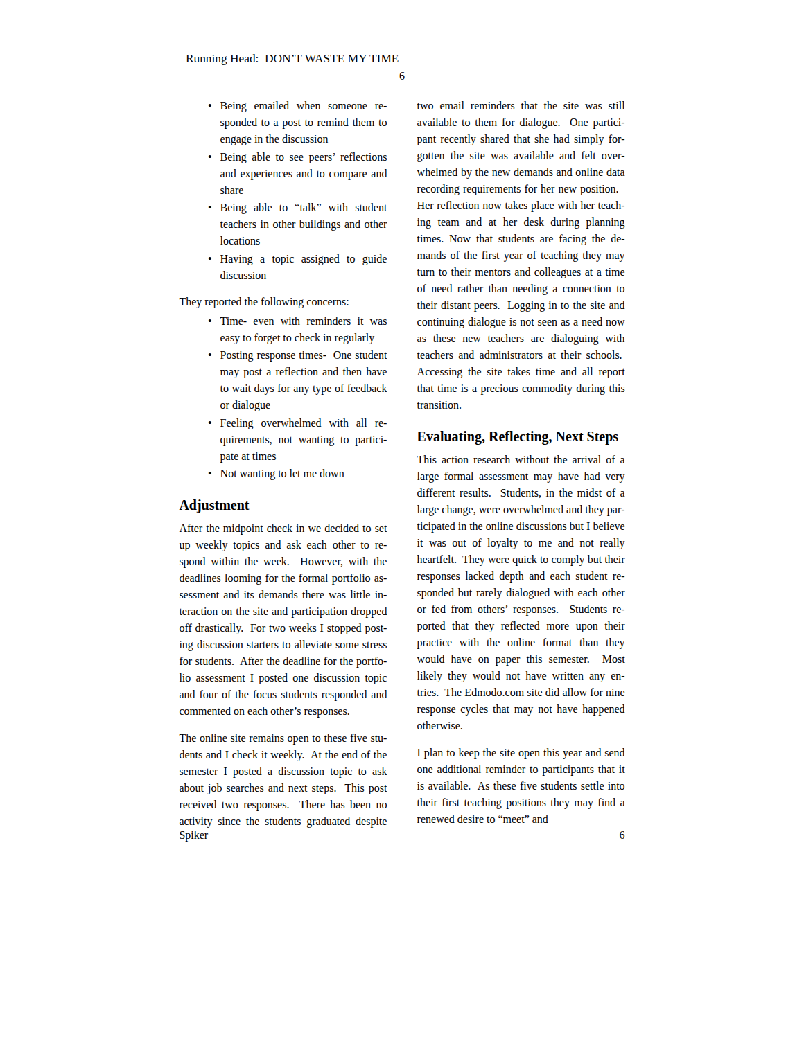Running Head: DON’T WASTE MY TIME
6
Being emailed when someone responded to a post to remind them to engage in the discussion
Being able to see peers’ reflections and experiences and to compare and share
Being able to “talk” with student teachers in other buildings and other locations
Having a topic assigned to guide discussion
They reported the following concerns:
Time- even with reminders it was easy to forget to check in regularly
Posting response times- One student may post a reflection and then have to wait days for any type of feedback or dialogue
Feeling overwhelmed with all requirements, not wanting to participate at times
Not wanting to let me down
Adjustment
After the midpoint check in we decided to set up weekly topics and ask each other to respond within the week. However, with the deadlines looming for the formal portfolio assessment and its demands there was little interaction on the site and participation dropped off drastically. For two weeks I stopped posting discussion starters to alleviate some stress for students. After the deadline for the portfolio assessment I posted one discussion topic and four of the focus students responded and commented on each other’s responses.
The online site remains open to these five students and I check it weekly. At the end of the semester I posted a discussion topic to ask about job searches and next steps. This post received two responses. There has been no activity since the students graduated despite two email reminders that the site was still available to them for dialogue. One participant recently shared that she had simply forgotten the site was available and felt overwhelmed by the new demands and online data recording requirements for her new position. Her reflection now takes place with her teaching team and at her desk during planning times. Now that students are facing the demands of the first year of teaching they may turn to their mentors and colleagues at a time of need rather than needing a connection to their distant peers. Logging in to the site and continuing dialogue is not seen as a need now as these new teachers are dialoguing with teachers and administrators at their schools. Accessing the site takes time and all report that time is a precious commodity during this transition.
Evaluating, Reflecting, Next Steps
This action research without the arrival of a large formal assessment may have had very different results. Students, in the midst of a large change, were overwhelmed and they participated in the online discussions but I believe it was out of loyalty to me and not really heartfelt. They were quick to comply but their responses lacked depth and each student responded but rarely dialogued with each other or fed from others’ responses. Students reported that they reflected more upon their practice with the online format than they would have on paper this semester. Most likely they would not have written any entries. The Edmodo.com site did allow for nine response cycles that may not have happened otherwise.
I plan to keep the site open this year and send one additional reminder to participants that it is available. As these five students settle into their first teaching positions they may find a renewed desire to “meet” and
Spiker 6